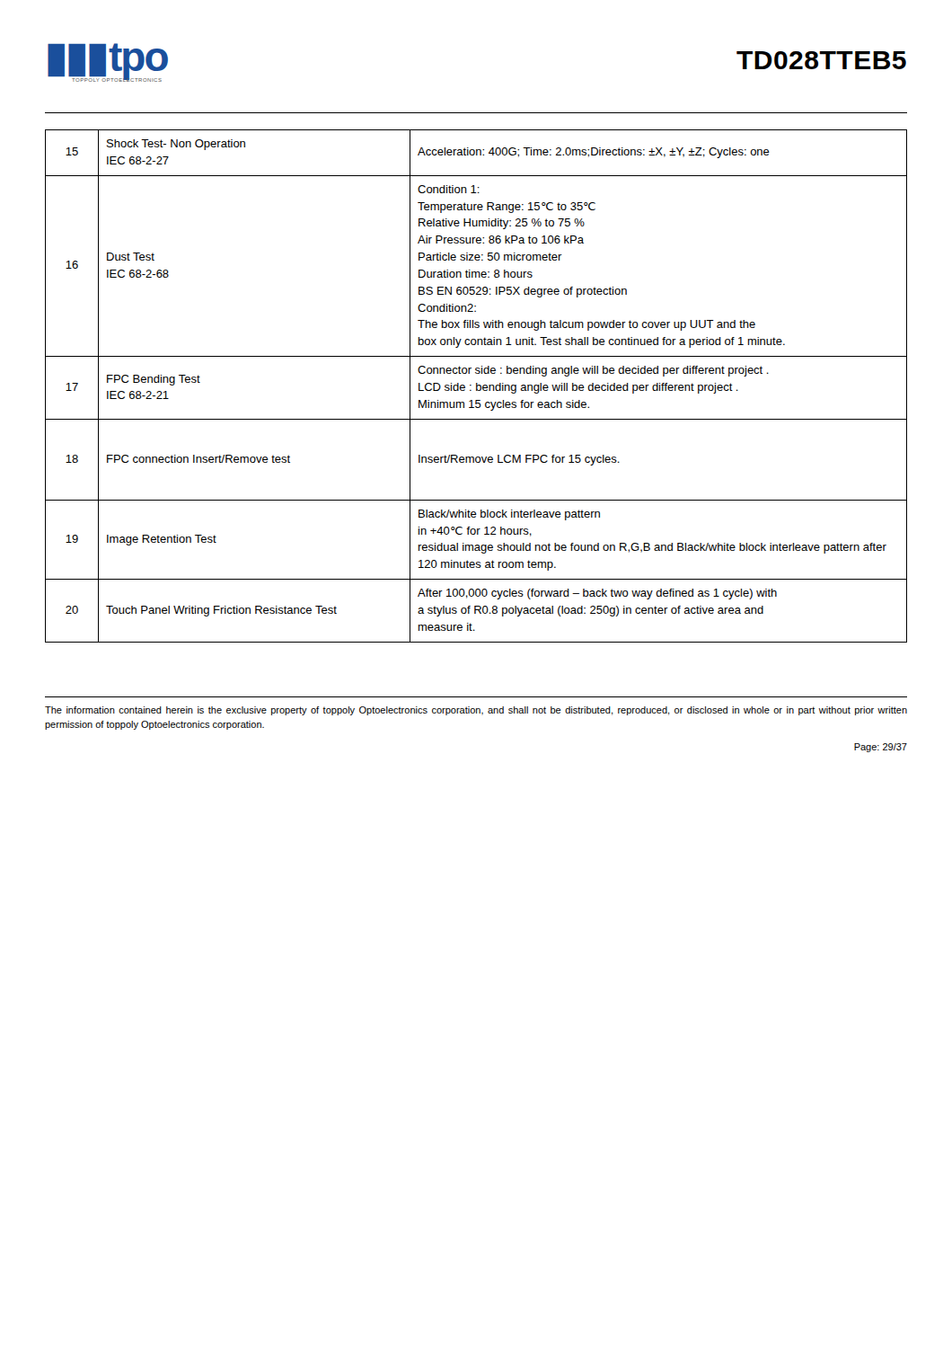▮▮▮tpo
TOPPOLY OPTOELECTRONICS
TD028TTEB5
| 15 | Shock Test- Non Operation IEC 68-2-27 | Acceleration: 400G; Time: 2.0ms;Directions: ±X, ±Y, ±Z; Cycles: one |
| 16 | Dust Test IEC 68-2-68 | Condition 1: Temperature Range: 15℃ to 35℃ Relative Humidity: 25 % to 75 % Air Pressure: 86 kPa to 106 kPa Particle size: 50 micrometer Duration time: 8 hours BS EN 60529: IP5X degree of protection Condition2: The box fills with enough talcum powder to cover up UUT and the box only contain 1 unit. Test shall be continued for a period of 1 minute. |
| 17 | FPC Bending Test IEC 68-2-21 | Connector side : bending angle will be decided per different project . LCD side : bending angle will be decided per different project . Minimum 15 cycles for each side. |
| 18 | FPC connection Insert/Remove test | Insert/Remove LCM FPC for 15 cycles. |
| 19 | Image Retention Test | Black/white block interleave pattern in +40℃ for 12 hours, residual image should not be found on R,G,B and Black/white block interleave pattern after 120 minutes at room temp. |
| 20 | Touch Panel Writing Friction Resistance Test | After 100,000 cycles (forward – back two way defined as 1 cycle) with a stylus of R0.8 polyacetal (load: 250g) in center of active area and measure it. |
The information contained herein is the exclusive property of toppoly Optoelectronics corporation, and shall not be distributed, reproduced, or disclosed in whole or in part without prior written permission of toppoly Optoelectronics corporation.
Page: 29/37